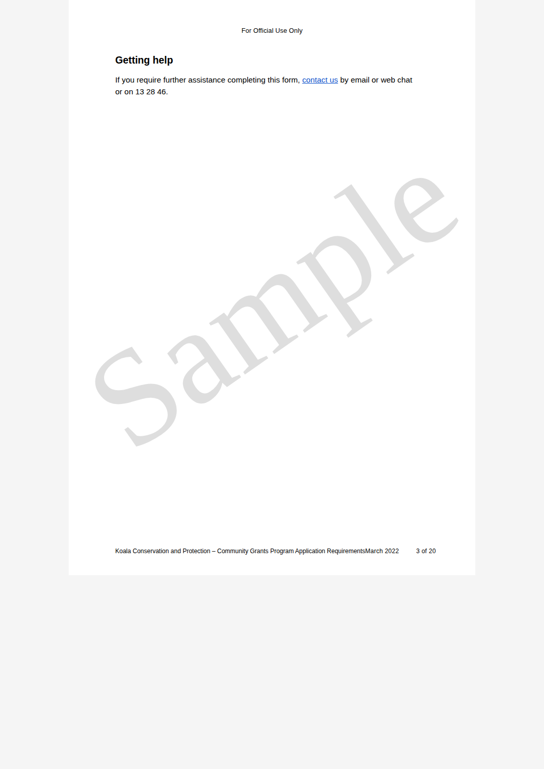Sample
For Official Use Only
Getting help
If you require further assistance completing this form, contact us by email or web chat or on 13 28 46.
Koala Conservation and Protection – Community Grants Program Application Requirements
March 20223 of 20